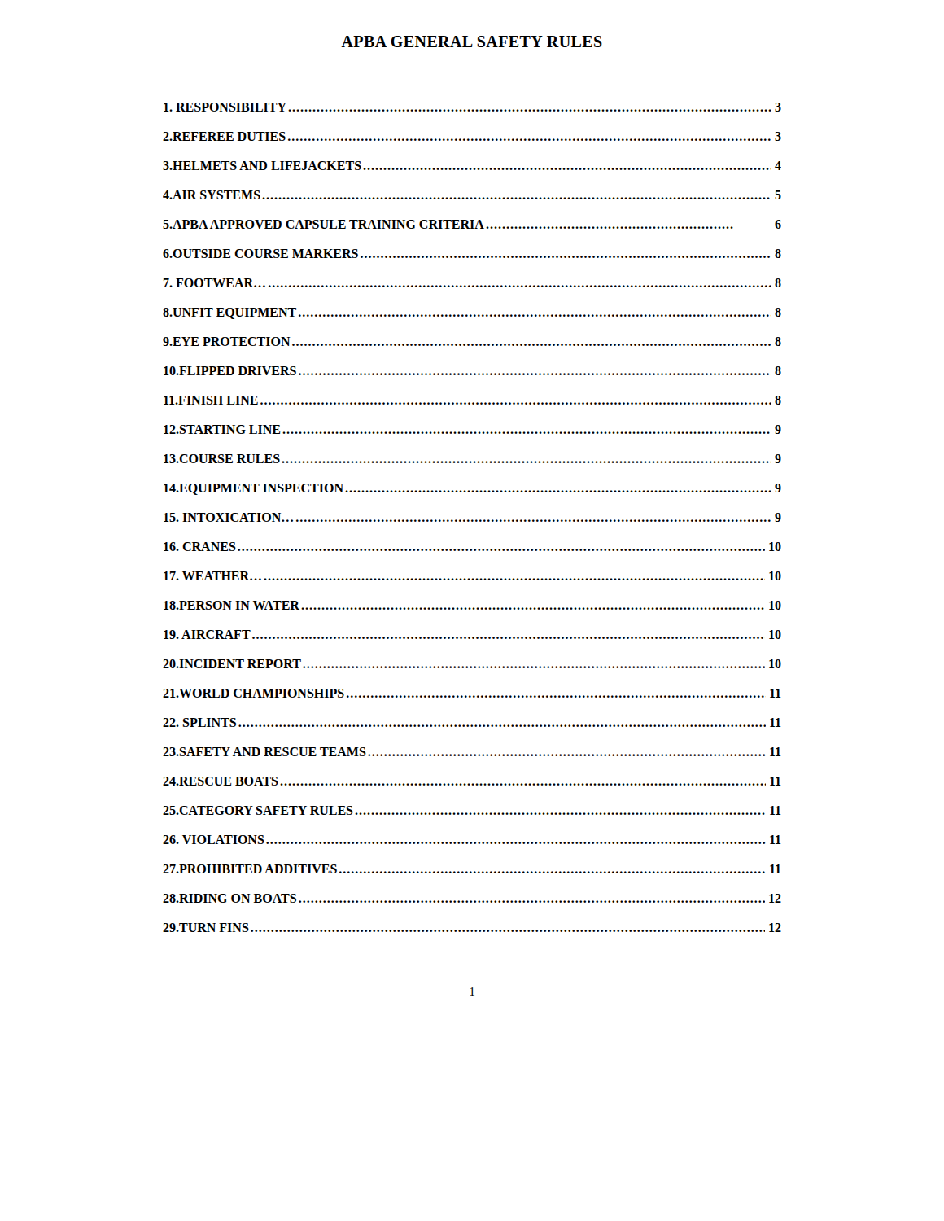APBA GENERAL SAFETY RULES
1. RESPONSIBILITY.................................................................................................................................. 3
2.REFEREE DUTIES.............................................................................................................................. 3
3.HELMETS AND LIFEJACKETS............................................................................................................. 4
4.AIR SYSTEMS....................................................................................................................................... 5
5.APBA APPROVED CAPSULE TRAINING CRITERIA............................................................. 6
6.OUTSIDE COURSE MARKERS............................................................................................................. 8
7. FOOTWEAR…..................................................................................................................................... 8
8.UNFIT EQUIPMENT............................................................................................................................. 8
9.EYE PROTECTION............................................................................................................................... 8
10.FLIPPED DRIVERS............................................................................................................................. 8
11.FINISH LINE..................................................................................................................................... 8
12.STARTING LINE............................................................................................................................... 9
13.COURSE RULES................................................................................................................................. 9
14.EQUIPMENT INSPECTION................................................................................................................. 9
15. INTOXICATION…............................................................................................................................. 9
16. CRANES......................................................................................................................................... 10
17. WEATHER….................................................................................................................................... 10
18.PERSON IN WATER............................................................................................................................. 10
19. AIRCRAFT....................................................................................................................................... 10
20.INCIDENT REPORT............................................................................................................................. 10
21.WORLD CHAMPIONSHIPS................................................................................................................. 11
22. SPLINTS......................................................................................................................................... 11
23.SAFETY AND RESCUE TEAMS......................................................................................................... 11
24.RESCUE BOATS................................................................................................................................. 11
25.CATEGORY SAFETY RULES............................................................................................................. 11
26. VIOLATIONS................................................................................................................................... 11
27.PROHIBITED ADDITIVES................................................................................................................. 11
28.RIDING ON BOATS............................................................................................................................. 12
29.TURN FINS....................................................................................................................................... 12
1